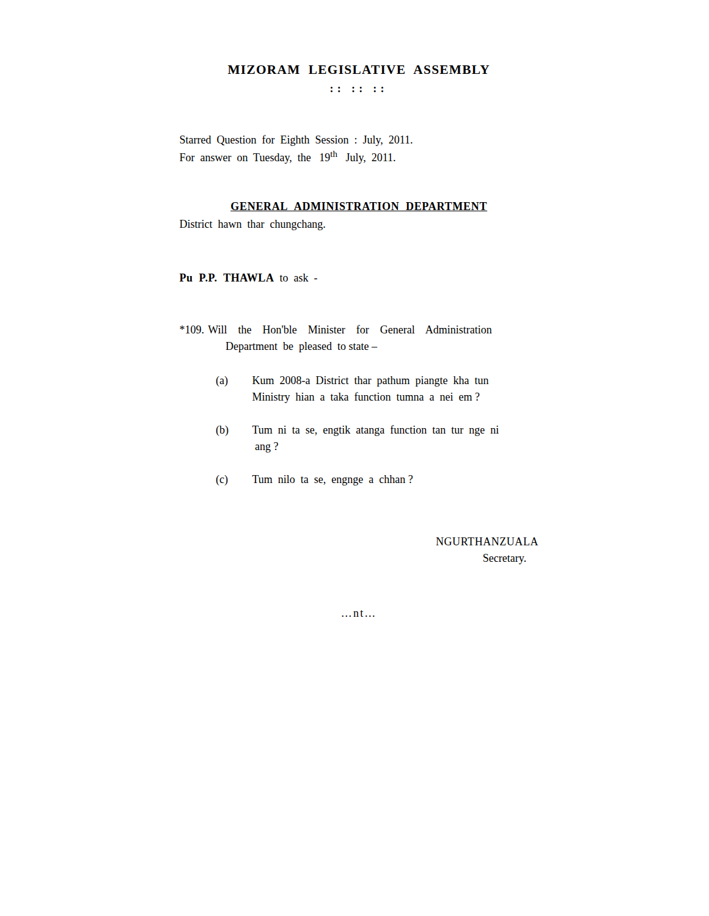MIZORAM LEGISLATIVE ASSEMBLY
:: :: ::
Starred Question for Eighth Session : July, 2011.
For answer on Tuesday, the 19th July, 2011.
GENERAL ADMINISTRATION DEPARTMENT
District hawn thar chungchang.
Pu P.P. THAWLA to ask -
*109. Will the Hon'ble Minister for General Administration Department be pleased to state –
(a) Kum 2008-a District thar pathum piangte kha tun Ministry hian a taka function tumna a nei em ?
(b) Tum ni ta se, engtik atanga function tan tur nge ni ang ?
(c) Tum nilo ta se, engnge a chhan ?
NGURTHANZUALA
Secretary.
…nt…